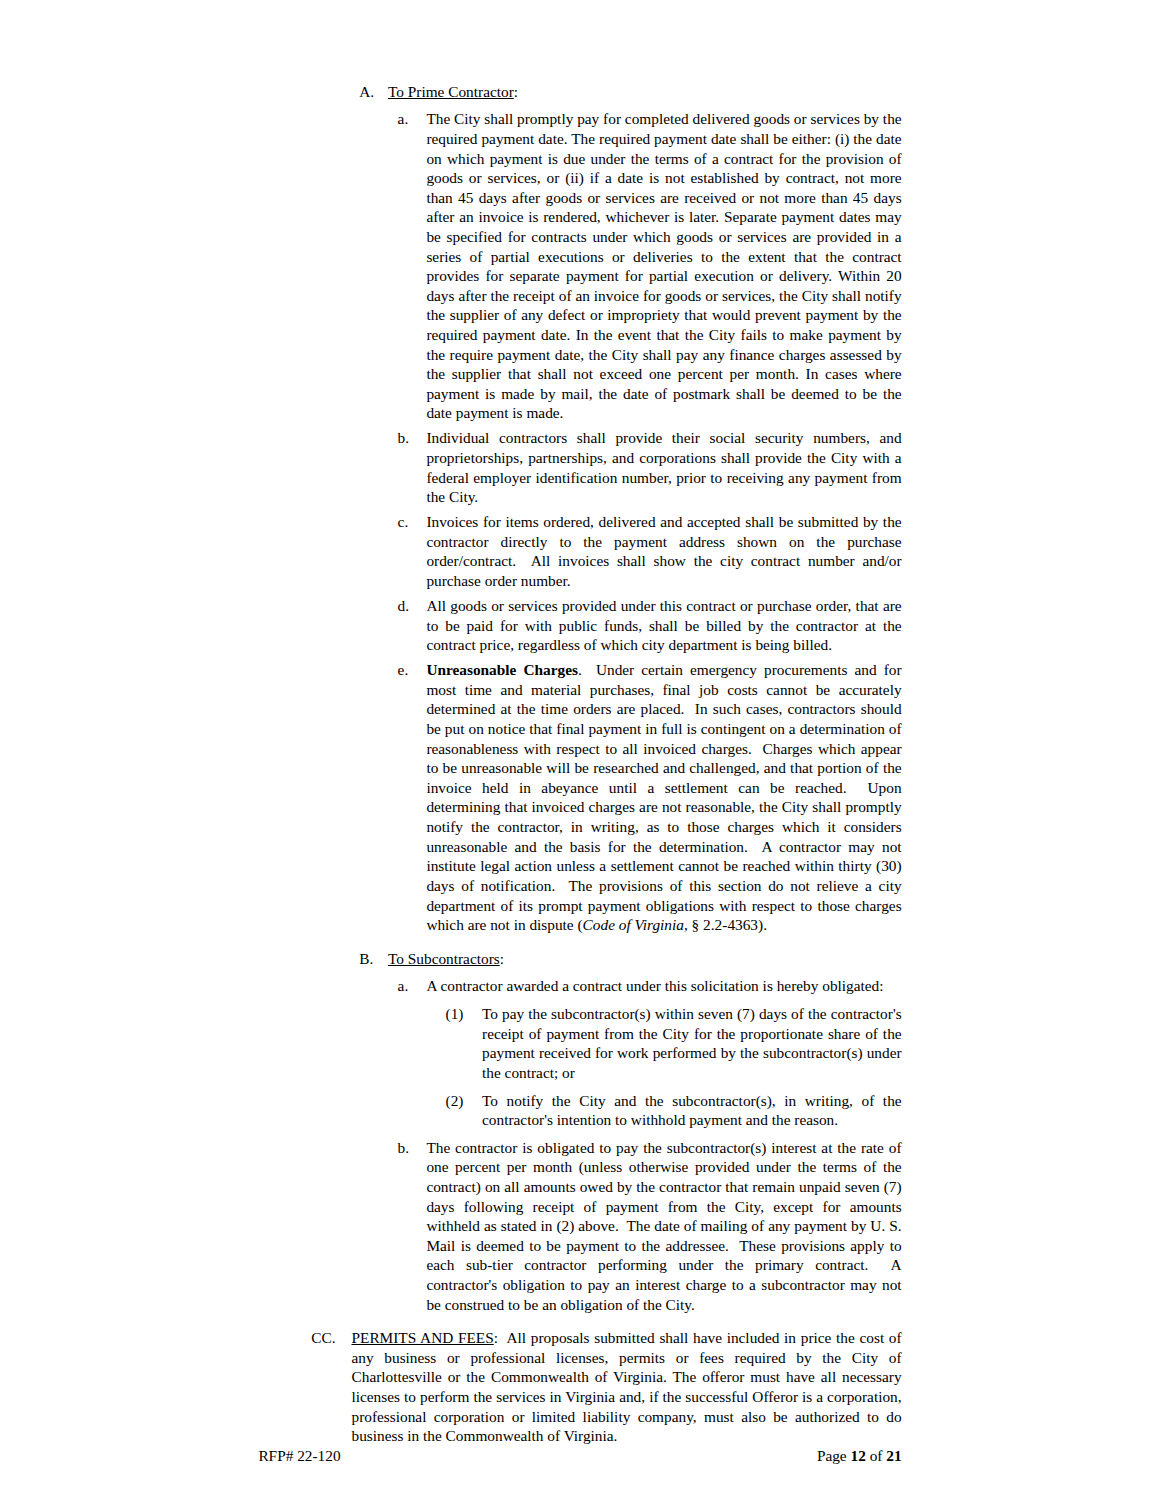A.
To Prime Contractor:
a.
The City shall promptly pay for completed delivered goods or services by the required payment date. The required payment date shall be either: (i) the date on which payment is due under the terms of a contract for the provision of goods or services, or (ii) if a date is not established by contract, not more than 45 days after goods or services are received or not more than 45 days after an invoice is rendered, whichever is later. Separate payment dates may be specified for contracts under which goods or services are provided in a series of partial executions or deliveries to the extent that the contract provides for separate payment for partial execution or delivery. Within 20 days after the receipt of an invoice for goods or services, the City shall notify the supplier of any defect or impropriety that would prevent payment by the required payment date. In the event that the City fails to make payment by the require payment date, the City shall pay any finance charges assessed by the supplier that shall not exceed one percent per month. In cases where payment is made by mail, the date of postmark shall be deemed to be the date payment is made.
b.
Individual contractors shall provide their social security numbers, and proprietorships, partnerships, and corporations shall provide the City with a federal employer identification number, prior to receiving any payment from the City.
c.
Invoices for items ordered, delivered and accepted shall be submitted by the contractor directly to the payment address shown on the purchase order/contract. All invoices shall show the city contract number and/or purchase order number.
d.
All goods or services provided under this contract or purchase order, that are to be paid for with public funds, shall be billed by the contractor at the contract price, regardless of which city department is being billed.
e.
Unreasonable Charges. Under certain emergency procurements and for most time and material purchases, final job costs cannot be accurately determined at the time orders are placed. In such cases, contractors should be put on notice that final payment in full is contingent on a determination of reasonableness with respect to all invoiced charges. Charges which appear to be unreasonable will be researched and challenged, and that portion of the invoice held in abeyance until a settlement can be reached. Upon determining that invoiced charges are not reasonable, the City shall promptly notify the contractor, in writing, as to those charges which it considers unreasonable and the basis for the determination. A contractor may not institute legal action unless a settlement cannot be reached within thirty (30) days of notification. The provisions of this section do not relieve a city department of its prompt payment obligations with respect to those charges which are not in dispute (Code of Virginia, § 2.2-4363).
B.
To Subcontractors:
a.
A contractor awarded a contract under this solicitation is hereby obligated:
(1)
To pay the subcontractor(s) within seven (7) days of the contractor's receipt of payment from the City for the proportionate share of the payment received for work performed by the subcontractor(s) under the contract; or
(2)
To notify the City and the subcontractor(s), in writing, of the contractor's intention to withhold payment and the reason.
b.
The contractor is obligated to pay the subcontractor(s) interest at the rate of one percent per month (unless otherwise provided under the terms of the contract) on all amounts owed by the contractor that remain unpaid seven (7) days following receipt of payment from the City, except for amounts withheld as stated in (2) above. The date of mailing of any payment by U. S. Mail is deemed to be payment to the addressee. These provisions apply to each sub-tier contractor performing under the primary contract. A contractor's obligation to pay an interest charge to a subcontractor may not be construed to be an obligation of the City.
CC.
PERMITS AND FEES: All proposals submitted shall have included in price the cost of any business or professional licenses, permits or fees required by the City of Charlottesville or the Commonwealth of Virginia. The offeror must have all necessary licenses to perform the services in Virginia and, if the successful Offeror is a corporation, professional corporation or limited liability company, must also be authorized to do business in the Commonwealth of Virginia.
RFP# 22-120
Page 12 of 21